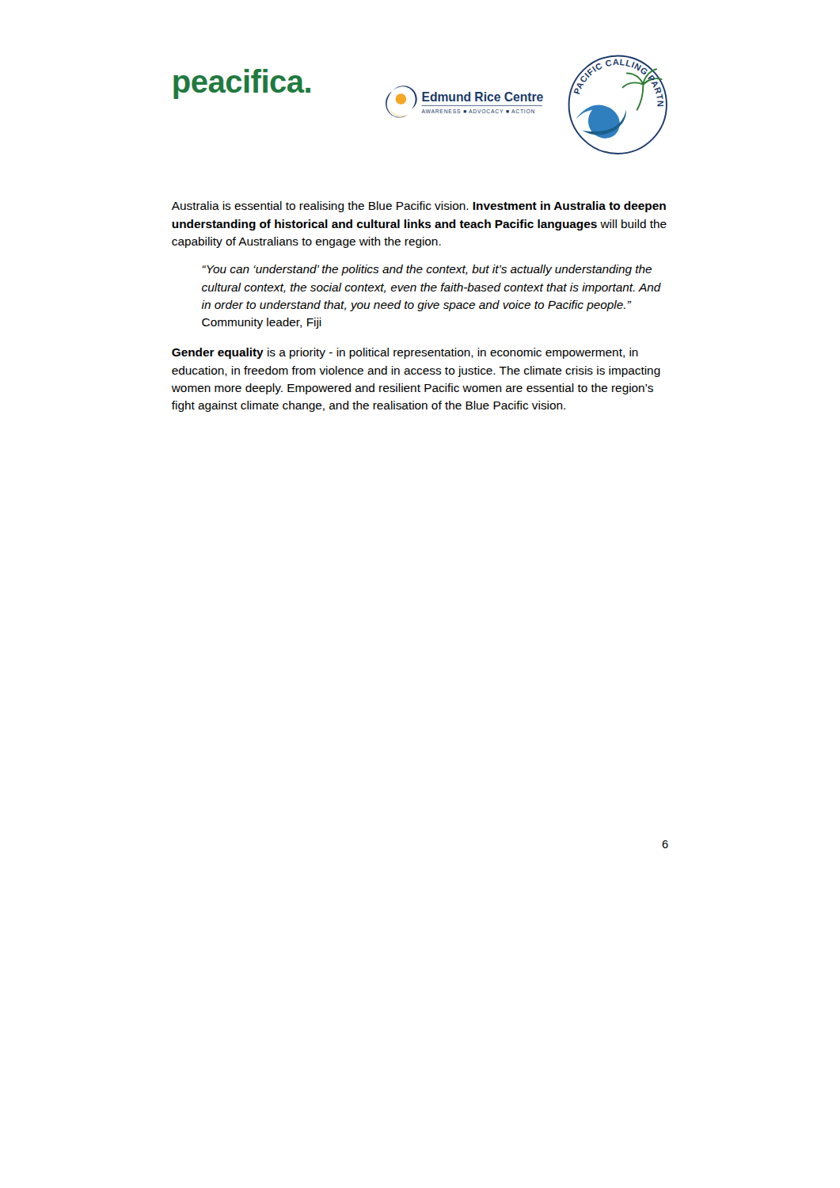peacifica.
Edmund Rice Centre AWARENESS ■ ADVOCACY ■ ACTION PACIFIC CALLING PARTNERSHIP
Australia is essential to realising the Blue Pacific vision. Investment in Australia to deepen understanding of historical and cultural links and teach Pacific languages will build the capability of Australians to engage with the region.
“You can ‘understand’ the politics and the context, but it’s actually understanding the cultural context, the social context, even the faith-based context that is important. And in order to understand that, you need to give space and voice to Pacific people.” Community leader, Fiji
Gender equality is a priority - in political representation, in economic empowerment, in education, in freedom from violence and in access to justice. The climate crisis is impacting women more deeply. Empowered and resilient Pacific women are essential to the region’s fight against climate change, and the realisation of the Blue Pacific vision.
6